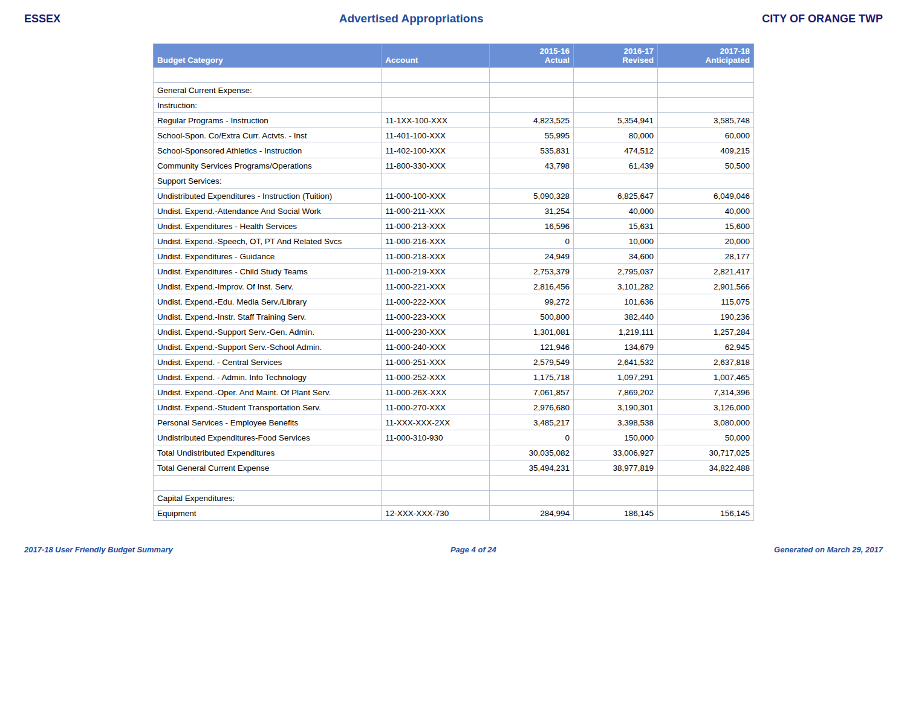ESSEX
Advertised Appropriations
CITY OF ORANGE TWP
| Budget Category | Account | 2015-16 Actual | 2016-17 Revised | 2017-18 Anticipated |
| --- | --- | --- | --- | --- |
| General Current Expense: | | | | |
| Instruction: | | | | |
| Regular Programs - Instruction | 11-1XX-100-XXX | 4,823,525 | 5,354,941 | 3,585,748 |
| School-Spon. Co/Extra Curr. Actvts. - Inst | 11-401-100-XXX | 55,995 | 80,000 | 60,000 |
| School-Sponsored Athletics - Instruction | 11-402-100-XXX | 535,831 | 474,512 | 409,215 |
| Community Services Programs/Operations | 11-800-330-XXX | 43,798 | 61,439 | 50,500 |
| Support Services: | | | | |
| Undistributed Expenditures - Instruction (Tuition) | 11-000-100-XXX | 5,090,328 | 6,825,647 | 6,049,046 |
| Undist. Expend.-Attendance And Social Work | 11-000-211-XXX | 31,254 | 40,000 | 40,000 |
| Undist. Expenditures - Health Services | 11-000-213-XXX | 16,596 | 15,631 | 15,600 |
| Undist. Expend.-Speech, OT, PT And Related Svcs | 11-000-216-XXX | 0 | 10,000 | 20,000 |
| Undist. Expenditures - Guidance | 11-000-218-XXX | 24,949 | 34,600 | 28,177 |
| Undist. Expenditures - Child Study Teams | 11-000-219-XXX | 2,753,379 | 2,795,037 | 2,821,417 |
| Undist. Expend.-Improv. Of Inst. Serv. | 11-000-221-XXX | 2,816,456 | 3,101,282 | 2,901,566 |
| Undist. Expend.-Edu. Media Serv./Library | 11-000-222-XXX | 99,272 | 101,636 | 115,075 |
| Undist. Expend.-Instr. Staff Training Serv. | 11-000-223-XXX | 500,800 | 382,440 | 190,236 |
| Undist. Expend.-Support Serv.-Gen. Admin. | 11-000-230-XXX | 1,301,081 | 1,219,111 | 1,257,284 |
| Undist. Expend.-Support Serv.-School Admin. | 11-000-240-XXX | 121,946 | 134,679 | 62,945 |
| Undist. Expend. - Central Services | 11-000-251-XXX | 2,579,549 | 2,641,532 | 2,637,818 |
| Undist. Expend. - Admin. Info Technology | 11-000-252-XXX | 1,175,718 | 1,097,291 | 1,007,465 |
| Undist. Expend.-Oper. And Maint. Of Plant Serv. | 11-000-26X-XXX | 7,061,857 | 7,869,202 | 7,314,396 |
| Undist. Expend.-Student Transportation Serv. | 11-000-270-XXX | 2,976,680 | 3,190,301 | 3,126,000 |
| Personal Services - Employee Benefits | 11-XXX-XXX-2XX | 3,485,217 | 3,398,538 | 3,080,000 |
| Undistributed Expenditures-Food Services | 11-000-310-930 | 0 | 150,000 | 50,000 |
| Total Undistributed Expenditures | | 30,035,082 | 33,006,927 | 30,717,025 |
| Total General Current Expense | | 35,494,231 | 38,977,819 | 34,822,488 |
| Capital Expenditures: | | | | |
| Equipment | 12-XXX-XXX-730 | 284,994 | 186,145 | 156,145 |
2017-18 User Friendly Budget Summary
Page 4 of 24
Generated on March 29, 2017